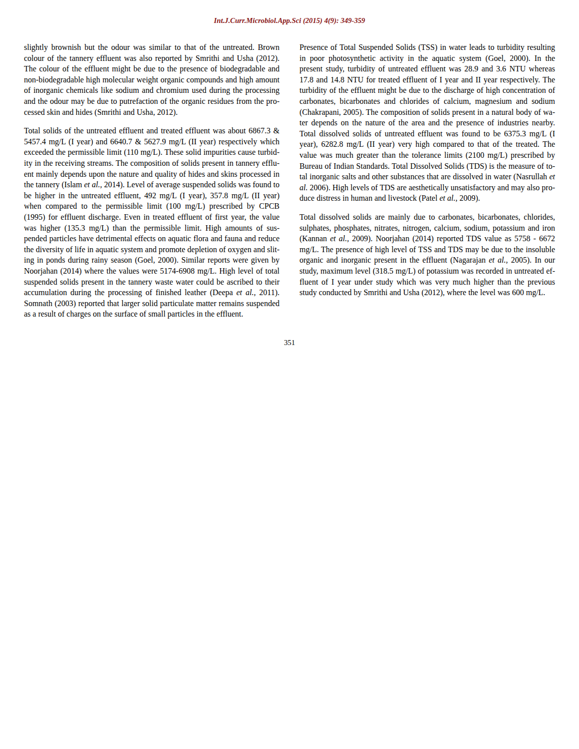Int.J.Curr.Microbiol.App.Sci (2015) 4(9): 349-359
slightly brownish but the odour was similar to that of the untreated. Brown colour of the tannery effluent was also reported by Smrithi and Usha (2012). The colour of the effluent might be due to the presence of biodegradable and non-biodegradable high molecular weight organic compounds and high amount of inorganic chemicals like sodium and chromium used during the processing and the odour may be due to putrefaction of the organic residues from the processed skin and hides (Smrithi and Usha, 2012).
Total solids of the untreated effluent and treated effluent was about 6867.3 & 5457.4 mg/L (I year) and 6640.7 & 5627.9 mg/L (II year) respectively which exceeded the permissible limit (110 mg/L). These solid impurities cause turbidity in the receiving streams. The composition of solids present in tannery effluent mainly depends upon the nature and quality of hides and skins processed in the tannery (Islam et al., 2014). Level of average suspended solids was found to be higher in the untreated effluent, 492 mg/L (I year), 357.8 mg/L (II year) when compared to the permissible limit (100 mg/L) prescribed by CPCB (1995) for effluent discharge. Even in treated effluent of first year, the value was higher (135.3 mg/L) than the permissible limit. High amounts of suspended particles have detrimental effects on aquatic flora and fauna and reduce the diversity of life in aquatic system and promote depletion of oxygen and sliting in ponds during rainy season (Goel, 2000). Similar reports were given by Noorjahan (2014) where the values were 5174-6908 mg/L. High level of total suspended solids present in the tannery waste water could be ascribed to their accumulation during the processing of finished leather (Deepa et al., 2011). Somnath (2003) reported that larger solid particulate matter remains suspended as a result of charges on the surface of small particles in the effluent.
Presence of Total Suspended Solids (TSS) in water leads to turbidity resulting in poor photosynthetic activity in the aquatic system (Goel, 2000). In the present study, turbidity of untreated effluent was 28.9 and 3.6 NTU whereas 17.8 and 14.8 NTU for treated effluent of I year and II year respectively. The turbidity of the effluent might be due to the discharge of high concentration of carbonates, bicarbonates and chlorides of calcium, magnesium and sodium (Chakrapani, 2005). The composition of solids present in a natural body of water depends on the nature of the area and the presence of industries nearby. Total dissolved solids of untreated effluent was found to be 6375.3 mg/L (I year), 6282.8 mg/L (II year) very high compared to that of the treated. The value was much greater than the tolerance limits (2100 mg/L) prescribed by Bureau of Indian Standards. Total Dissolved Solids (TDS) is the measure of total inorganic salts and other substances that are dissolved in water (Nasrullah et al. 2006). High levels of TDS are aesthetically unsatisfactory and may also produce distress in human and livestock (Patel et al., 2009).
Total dissolved solids are mainly due to carbonates, bicarbonates, chlorides, sulphates, phosphates, nitrates, nitrogen, calcium, sodium, potassium and iron (Kannan et al., 2009). Noorjahan (2014) reported TDS value as 5758 - 6672 mg/L. The presence of high level of TSS and TDS may be due to the insoluble organic and inorganic present in the effluent (Nagarajan et al., 2005). In our study, maximum level (318.5 mg/L) of potassium was recorded in untreated effluent of I year under study which was very much higher than the previous study conducted by Smrithi and Usha (2012), where the level was 600 mg/L.
351